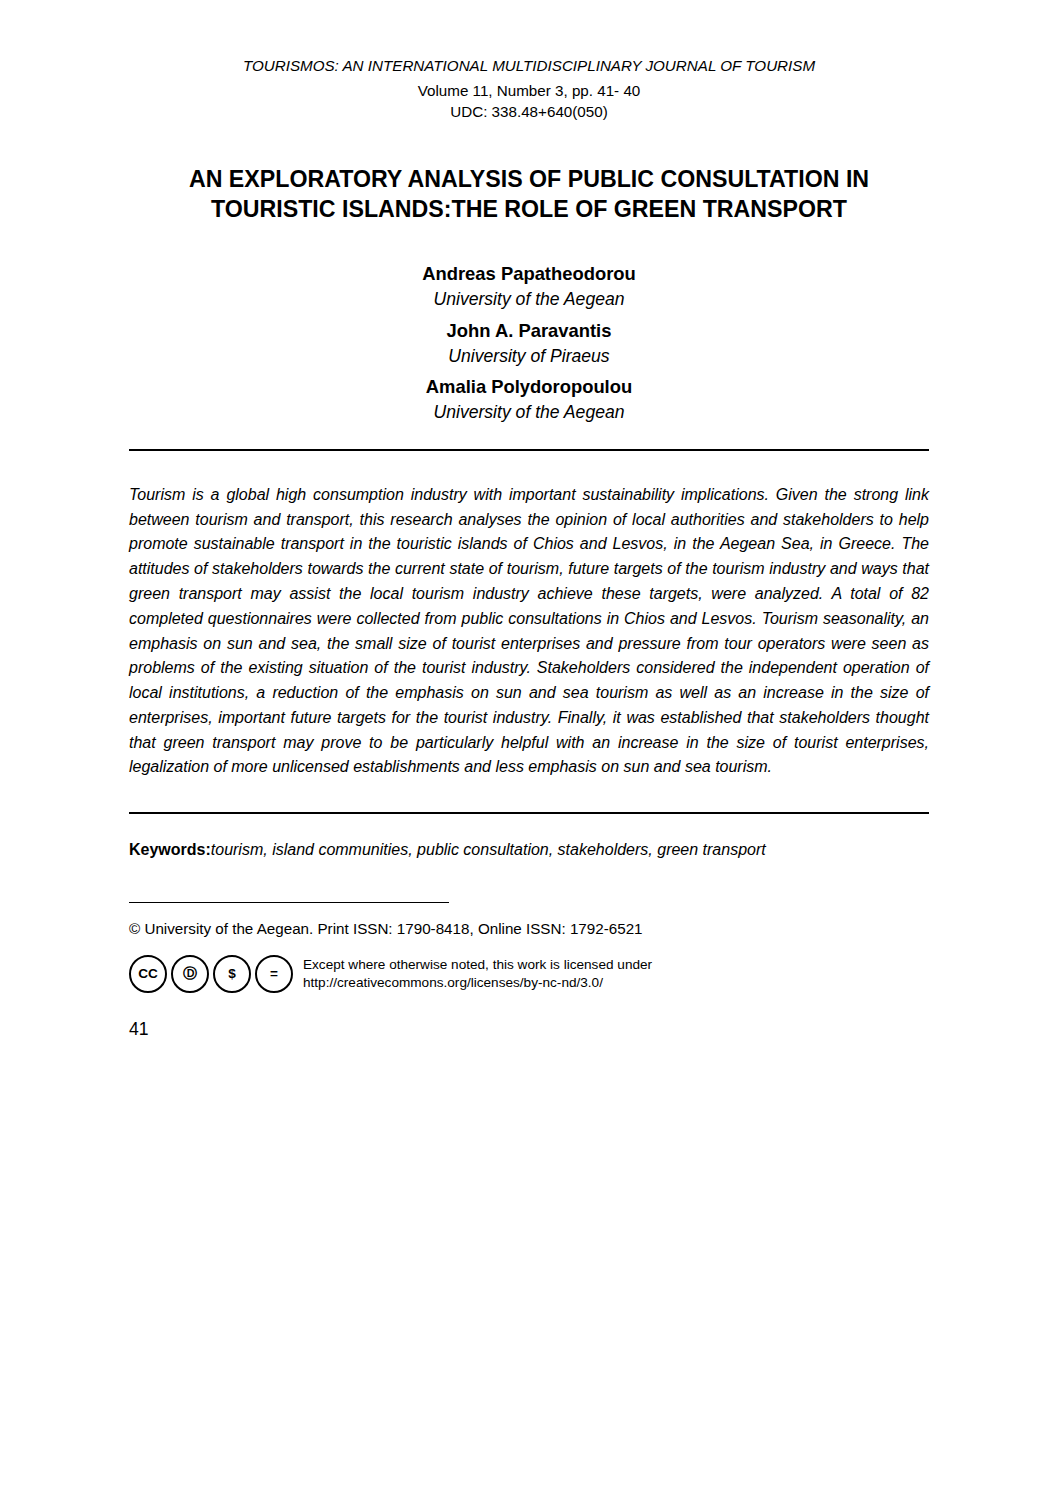TOURISMOS: AN INTERNATIONAL MULTIDISCIPLINARY JOURNAL OF TOURISM
Volume 11, Number 3, pp. 41- 40
UDC: 338.48+640(050)
An Exploratory Analysis of Public Consultation in Touristic Islands:The Role of Green Transport
Andreas Papatheodorou University of the Aegean John A. Paravantis University of Piraeus Amalia Polydoropoulou University of the Aegean
Tourism is a global high consumption industry with important sustainability implications. Given the strong link between tourism and transport, this research analyses the opinion of local authorities and stakeholders to help promote sustainable transport in the touristic islands of Chios and Lesvos, in the Aegean Sea, in Greece. The attitudes of stakeholders towards the current state of tourism, future targets of the tourism industry and ways that green transport may assist the local tourism industry achieve these targets, were analyzed. A total of 82 completed questionnaires were collected from public consultations in Chios and Lesvos. Tourism seasonality, an emphasis on sun and sea, the small size of tourist enterprises and pressure from tour operators were seen as problems of the existing situation of the tourist industry. Stakeholders considered the independent operation of local institutions, a reduction of the emphasis on sun and sea tourism as well as an increase in the size of enterprises, important future targets for the tourist industry. Finally, it was established that stakeholders thought that green transport may prove to be particularly helpful with an increase in the size of tourist enterprises, legalization of more unlicensed establishments and less emphasis on sun and sea tourism.
Keywords: tourism, island communities, public consultation, stakeholders, green transport
© University of the Aegean. Print ISSN: 1790-8418, Online ISSN: 1792-6521
CC Ⓓ $ =
Except where otherwise noted, this work is licensed under
http://creativecommons.org/licenses/by-nc-nd/3.0/
41